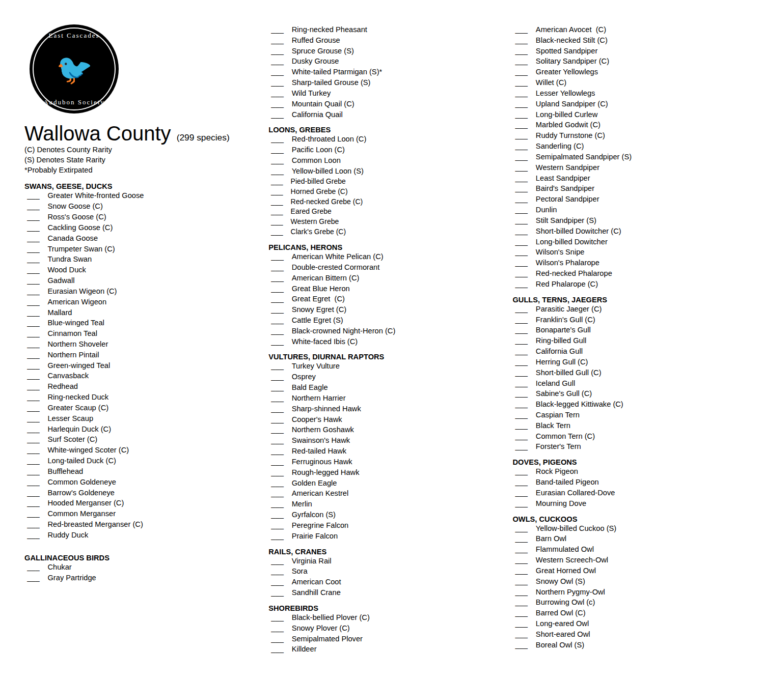East Cascades
🐦
Audubon Society
Wallowa County (299 species)
(C) Denotes County Rarity
(S) Denotes State Rarity
*Probably Extirpated
Swans, Geese, Ducks
Greater White-fronted Goose
Snow Goose (C)
Ross's Goose (C)
Cackling Goose (C)
Canada Goose
Trumpeter Swan (C)
Tundra Swan
Wood Duck
Gadwall
Eurasian Wigeon (C)
American Wigeon
Mallard
Blue-winged Teal
Cinnamon Teal
Northern Shoveler
Northern Pintail
Green-winged Teal
Canvasback
Redhead
Ring-necked Duck
Greater Scaup (C)
Lesser Scaup
Harlequin Duck (C)
Surf Scoter (C)
White-winged Scoter (C)
Long-tailed Duck (C)
Bufflehead
Common Goldeneye
Barrow's Goldeneye
Hooded Merganser (C)
Common Merganser
Red-breasted Merganser (C)
Ruddy Duck
Gallinaceous Birds
Chukar
Gray Partridge
Ring-necked Pheasant
Ruffed Grouse
Spruce Grouse (S)
Dusky Grouse
White-tailed Ptarmigan (S)*
Sharp-tailed Grouse (S)
Wild Turkey
Mountain Quail (C)
California Quail
Loons, Grebes
Red-throated Loon (C)
Pacific Loon (C)
Common Loon
Yellow-billed Loon (S)
Pied-billed Grebe
Horned Grebe (C)
Red-necked Grebe (C)
Eared Grebe
Western Grebe
Clark's Grebe (C)
Pelicans, Herons
American White Pelican (C)
Double-crested Cormorant
American Bittern (C)
Great Blue Heron
Great Egret (C)
Snowy Egret (C)
Cattle Egret (S)
Black-crowned Night-Heron (C)
White-faced Ibis (C)
Vultures, Diurnal Raptors
Turkey Vulture
Osprey
Bald Eagle
Northern Harrier
Sharp-shinned Hawk
Cooper's Hawk
Northern Goshawk
Swainson's Hawk
Red-tailed Hawk
Ferruginous Hawk
Rough-legged Hawk
Golden Eagle
American Kestrel
Merlin
Gyrfalcon (S)
Peregrine Falcon
Prairie Falcon
Rails, Cranes
Virginia Rail
Sora
American Coot
Sandhill Crane
Shorebirds
Black-bellied Plover (C)
Snowy Plover (C)
Semipalmated Plover
Killdeer
American Avocet (C)
Black-necked Stilt (C)
Spotted Sandpiper
Solitary Sandpiper (C)
Greater Yellowlegs
Willet (C)
Lesser Yellowlegs
Upland Sandpiper (C)
Long-billed Curlew
Marbled Godwit (C)
Ruddy Turnstone (C)
Sanderling (C)
Semipalmated Sandpiper (S)
Western Sandpiper
Least Sandpiper
Baird's Sandpiper
Pectoral Sandpiper
Dunlin
Stilt Sandpiper (S)
Short-billed Dowitcher (C)
Long-billed Dowitcher
Wilson's Snipe
Wilson's Phalarope
Red-necked Phalarope
Red Phalarope (C)
Gulls, Terns, Jaegers
Parasitic Jaeger (C)
Franklin's Gull (C)
Bonaparte's Gull
Ring-billed Gull
California Gull
Herring Gull (C)
Short-billed Gull (C)
Iceland Gull
Sabine's Gull (C)
Black-legged Kittiwake (C)
Caspian Tern
Black Tern
Common Tern (C)
Forster's Tern
Doves, Pigeons
Rock Pigeon
Band-tailed Pigeon
Eurasian Collared-Dove
Mourning Dove
Owls, Cuckoos
Yellow-billed Cuckoo (S)
Barn Owl
Flammulated Owl
Western Screech-Owl
Great Horned Owl
Snowy Owl (S)
Northern Pygmy-Owl
Burrowing Owl (c)
Barred Owl (C)
Long-eared Owl
Short-eared Owl
Boreal Owl (S)